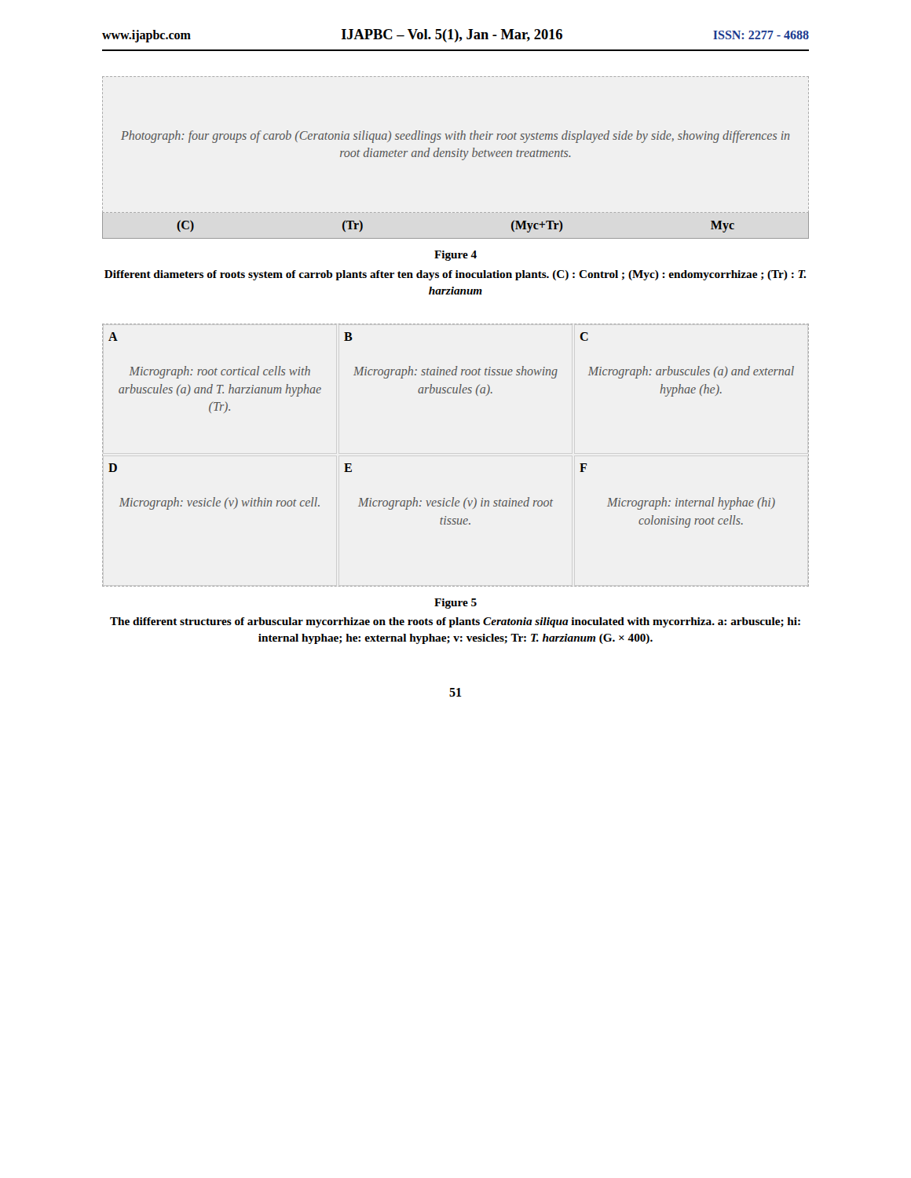www.ijapbc.com IJAPBC – Vol. 5(1), Jan - Mar, 2016 ISSN: 2277 - 4688
Photograph: four groups of carob (Ceratonia siliqua) seedlings with their root systems displayed side by side, showing differences in root diameter and density between treatments.
(C) (Tr) (Myc+Tr) Myc
Figure 4 Different diameters of roots system of carrob plants after ten days of inoculation plants. (C) : Control ; (Myc) : endomycorrhizae ; (Tr) : T. harzianum
AMicrograph: root cortical cells with arbuscules (a) and T. harzianum hyphae (Tr).
BMicrograph: stained root tissue showing arbuscules (a).
CMicrograph: arbuscules (a) and external hyphae (he).
DMicrograph: vesicle (v) within root cell.
EMicrograph: vesicle (v) in stained root tissue.
FMicrograph: internal hyphae (hi) colonising root cells.
Figure 5 The different structures of arbuscular mycorrhizae on the roots of plants Ceratonia siliqua inoculated with mycorrhiza. a: arbuscule; hi: internal hyphae; he: external hyphae; v: vesicles; Tr: T. harzianum (G. × 400).
51